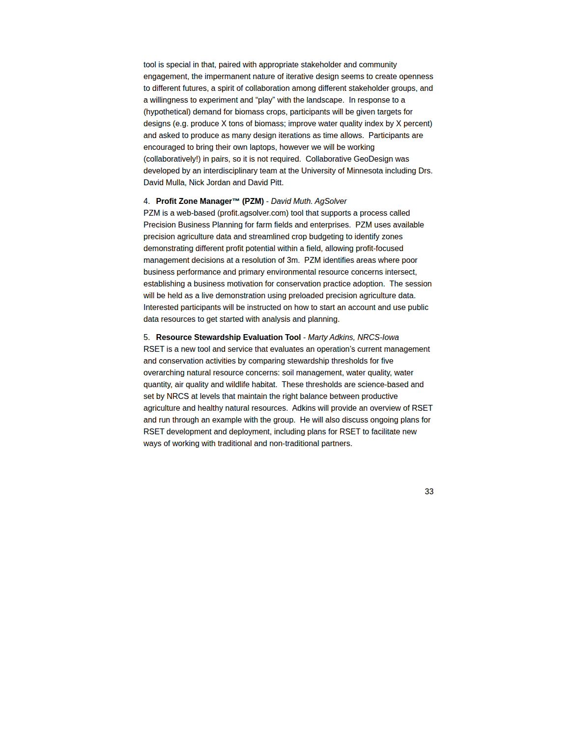tool is special in that, paired with appropriate stakeholder and community engagement, the impermanent nature of iterative design seems to create openness to different futures, a spirit of collaboration among different stakeholder groups, and a willingness to experiment and “play” with the landscape. In response to a (hypothetical) demand for biomass crops, participants will be given targets for designs (e.g. produce X tons of biomass; improve water quality index by X percent) and asked to produce as many design iterations as time allows. Participants are encouraged to bring their own laptops, however we will be working (collaboratively!) in pairs, so it is not required. Collaborative GeoDesign was developed by an interdisciplinary team at the University of Minnesota including Drs. David Mulla, Nick Jordan and David Pitt.
4. Profit Zone Manager™ (PZM) - David Muth. AgSolver
PZM is a web-based (profit.agsolver.com) tool that supports a process called Precision Business Planning for farm fields and enterprises. PZM uses available precision agriculture data and streamlined crop budgeting to identify zones demonstrating different profit potential within a field, allowing profit-focused management decisions at a resolution of 3m. PZM identifies areas where poor business performance and primary environmental resource concerns intersect, establishing a business motivation for conservation practice adoption. The session will be held as a live demonstration using preloaded precision agriculture data. Interested participants will be instructed on how to start an account and use public data resources to get started with analysis and planning.
5. Resource Stewardship Evaluation Tool - Marty Adkins, NRCS-Iowa
RSET is a new tool and service that evaluates an operation’s current management and conservation activities by comparing stewardship thresholds for five overarching natural resource concerns: soil management, water quality, water quantity, air quality and wildlife habitat. These thresholds are science-based and set by NRCS at levels that maintain the right balance between productive agriculture and healthy natural resources. Adkins will provide an overview of RSET and run through an example with the group. He will also discuss ongoing plans for RSET development and deployment, including plans for RSET to facilitate new ways of working with traditional and non-traditional partners.
33